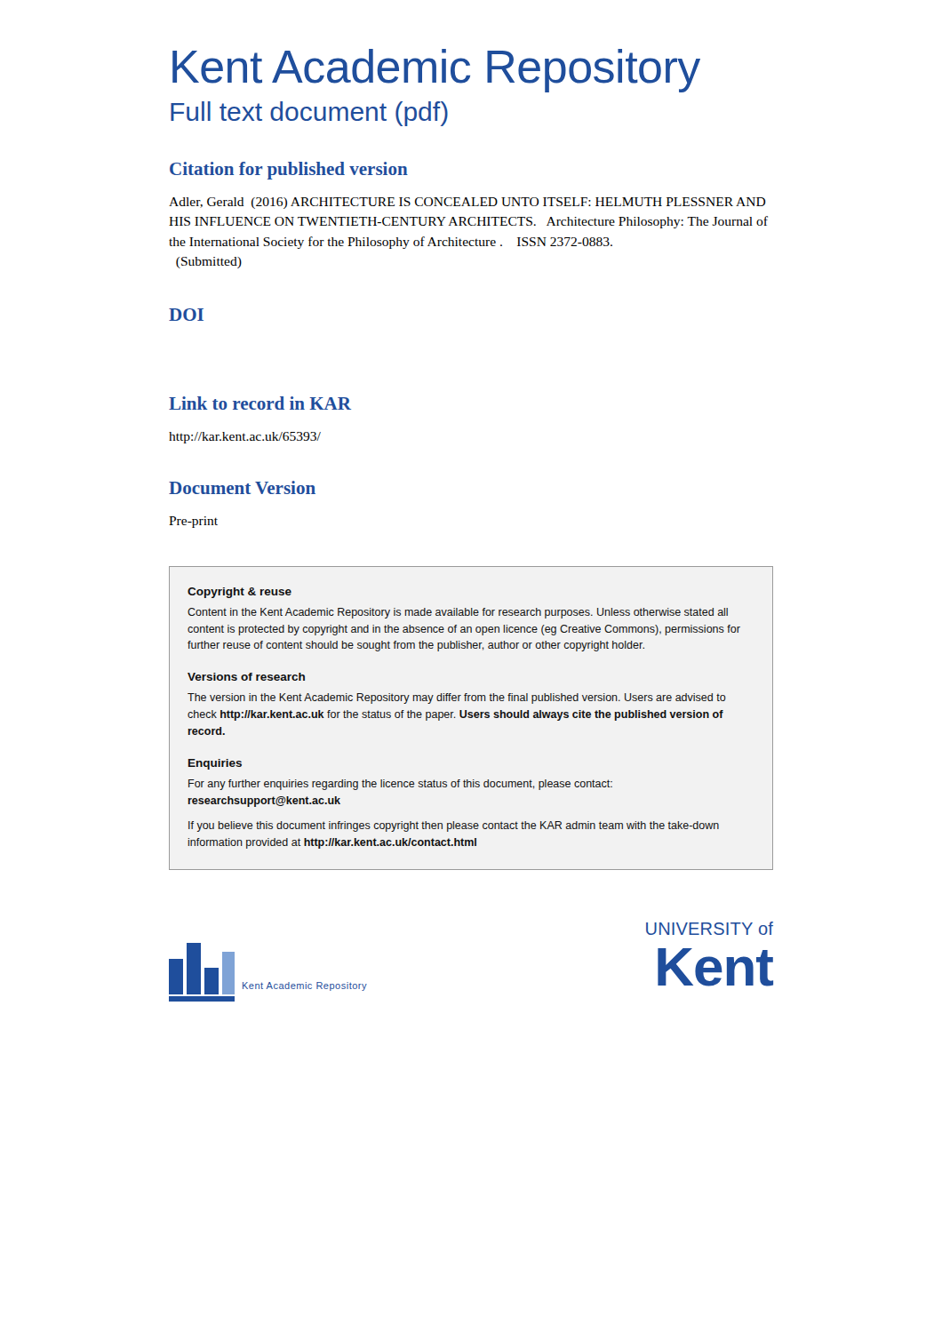Kent Academic Repository
Full text document (pdf)
Citation for published version
Adler, Gerald (2016) ARCHITECTURE IS CONCEALED UNTO ITSELF: HELMUTH PLESSNER AND HIS INFLUENCE ON TWENTIETH-CENTURY ARCHITECTS. Architecture Philosophy: The Journal of the International Society for the Philosophy of Architecture . ISSN 2372-0883. (Submitted)
DOI
Link to record in KAR
http://kar.kent.ac.uk/65393/
Document Version
Pre-print
Copyright & reuse
Content in the Kent Academic Repository is made available for research purposes. Unless otherwise stated all content is protected by copyright and in the absence of an open licence (eg Creative Commons), permissions for further reuse of content should be sought from the publisher, author or other copyright holder.
Versions of research
The version in the Kent Academic Repository may differ from the final published version. Users are advised to check http://kar.kent.ac.uk for the status of the paper. Users should always cite the published version of record.
Enquiries
For any further enquiries regarding the licence status of this document, please contact: researchsupport@kent.ac.uk
If you believe this document infringes copyright then please contact the KAR admin team with the take-down information provided at http://kar.kent.ac.uk/contact.html
Kent Academic Repository
UNIVERSITY of
Kent